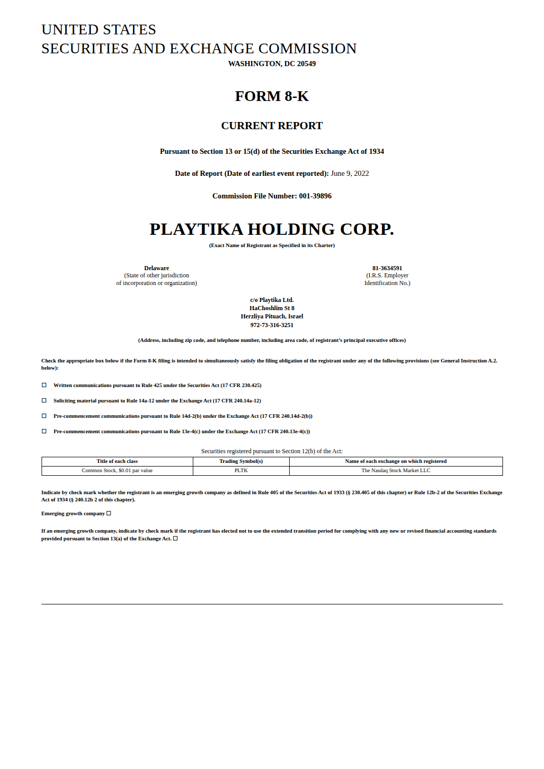UNITED STATES
SECURITIES AND EXCHANGE COMMISSION
WASHINGTON, DC 20549
FORM 8-K
CURRENT REPORT
Pursuant to Section 13 or 15(d) of the Securities Exchange Act of 1934
Date of Report (Date of earliest event reported): June 9, 2022
Commission File Number: 001-39896
PLAYTIKA HOLDING CORP.
(Exact Name of Registrant as Specified in its Charter)
| Delaware | 81-3634591 |
| (State of other jurisdiction | (I.R.S. Employer |
| of incorporation or organization) | Identification No.) |
c/o Playtika Ltd.
HaChoshlim St 8
Herzliya Pituach, Israel
972-73-316-3251
(Address, including zip code, and telephone number, including area code, of registrant’s principal executive offices)
Check the appropriate box below if the Form 8-K filing is intended to simultaneously satisfy the filing obligation of the registrant under any of the following provisions (see General Instruction A.2. below):
☐Written communications pursuant to Rule 425 under the Securities Act (17 CFR 230.425)
☐Soliciting material pursuant to Rule 14a-12 under the Exchange Act (17 CFR 240.14a-12)
☐Pre-commencement communications pursuant to Rule 14d-2(b) under the Exchange Act (17 CFR 240.14d-2(b))
☐Pre-commencement communications pursuant to Rule 13e-4(c) under the Exchange Act (17 CFR 240.13e-4(c))
Securities registered pursuant to Section 12(b) of the Act:
| Title of each class | Trading Symbol(s) | Name of each exchange on which registered |
| --- | --- | --- |
| Common Stock, $0.01 par value | PLTK | The Nasdaq Stock Market LLC |
Indicate by check mark whether the registrant is an emerging growth company as defined in Rule 405 of the Securities Act of 1933 (§ 230.405 of this chapter) or Rule 12b-2 of the Securities Exchange Act of 1934 (§ 240.12b 2 of this chapter).
Emerging growth company ☐
If an emerging growth company, indicate by check mark if the registrant has elected not to use the extended transition period for complying with any new or revised financial accounting standards provided pursuant to Section 13(a) of the Exchange Act. ☐